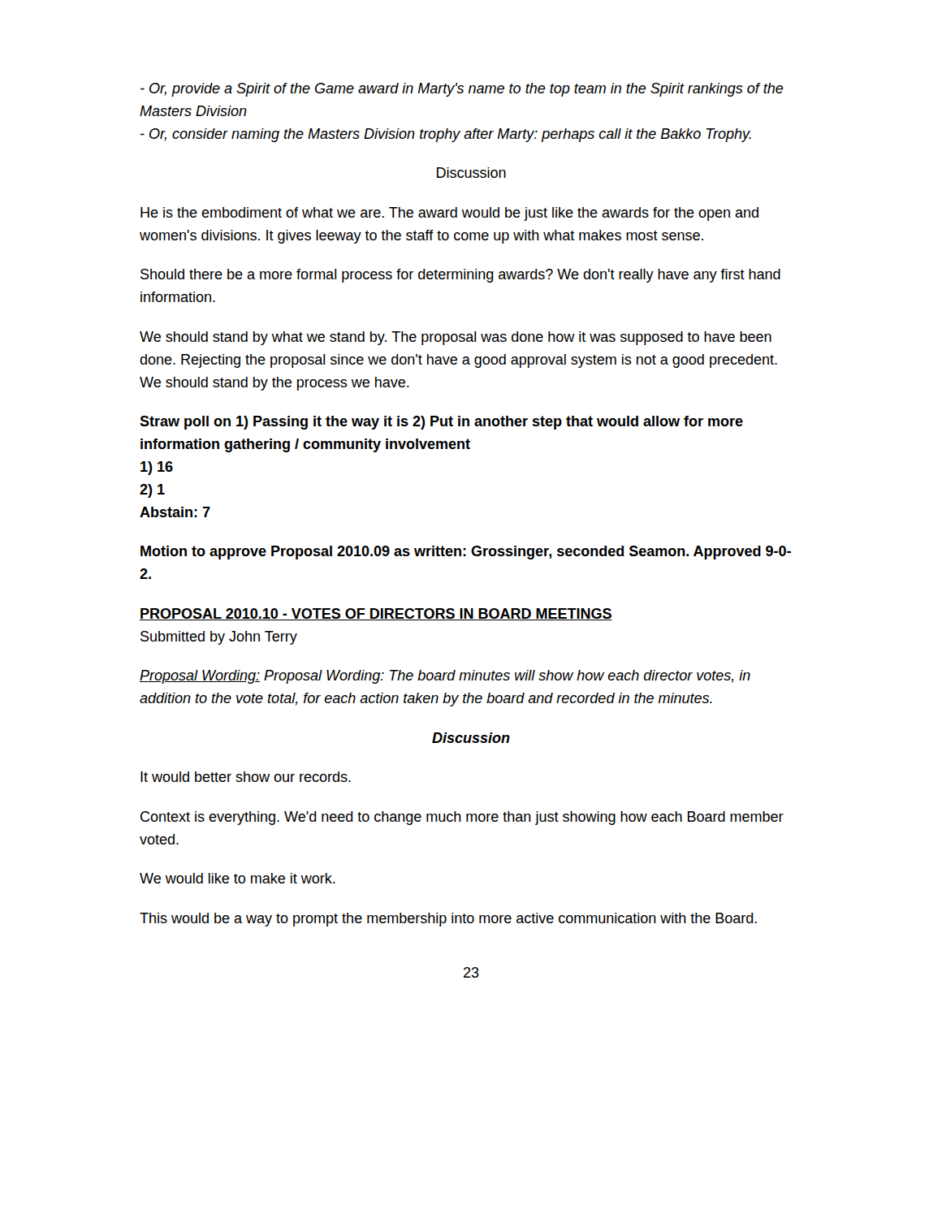- Or, provide a Spirit of the Game award in Marty's name to the top team in the Spirit rankings of the Masters Division
- Or, consider naming the Masters Division trophy after Marty: perhaps call it the Bakko Trophy.
Discussion
He is the embodiment of what we are. The award would be just like the awards for the open and women's divisions. It gives leeway to the staff to come up with what makes most sense.
Should there be a more formal process for determining awards? We don't really have any first hand information.
We should stand by what we stand by. The proposal was done how it was supposed to have been done. Rejecting the proposal since we don't have a good approval system is not a good precedent. We should stand by the process we have.
Straw poll on 1) Passing it the way it is 2) Put in another step that would allow for more information gathering / community involvement
1) 16
2) 1
Abstain: 7
Motion to approve Proposal 2010.09 as written: Grossinger, seconded Seamon. Approved 9-0-2.
PROPOSAL 2010.10 - VOTES OF DIRECTORS IN BOARD MEETINGS
Submitted by John Terry
Proposal Wording: Proposal Wording: The board minutes will show how each director votes, in addition to the vote total, for each action taken by the board and recorded in the minutes.
Discussion
It would better show our records.
Context is everything. We'd need to change much more than just showing how each Board member voted.
We would like to make it work.
This would be a way to prompt the membership into more active communication with the Board.
23